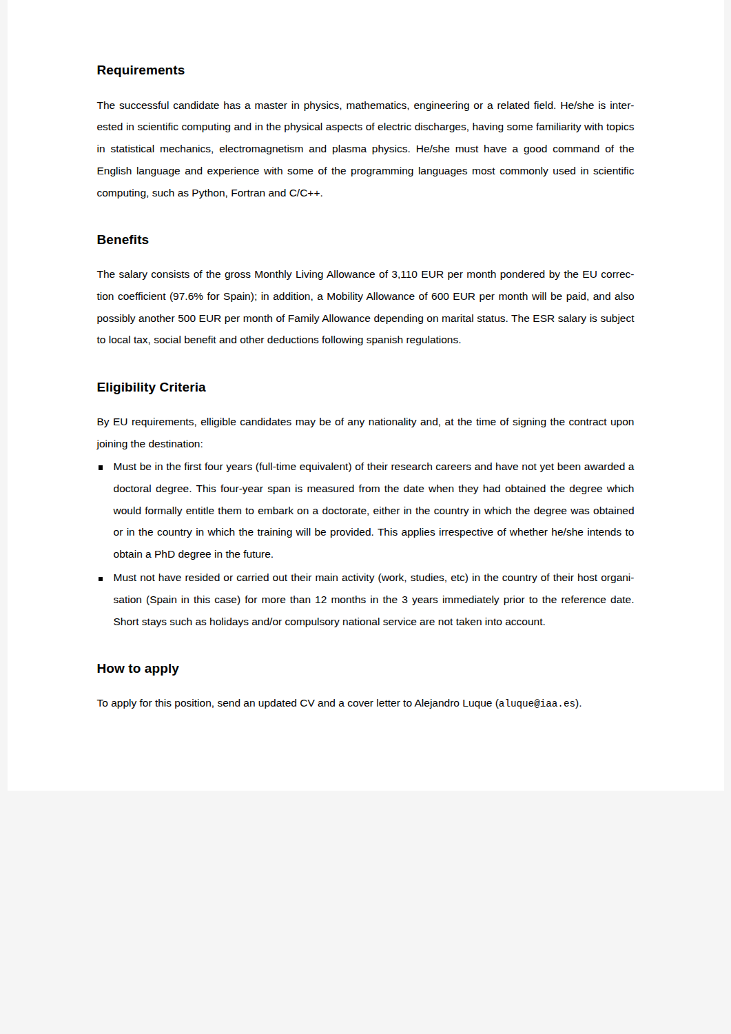Requirements
The successful candidate has a master in physics, mathematics, engineering or a related field. He/she is interested in scientific computing and in the physical aspects of electric discharges, having some familiarity with topics in statistical mechanics, electromagnetism and plasma physics. He/she must have a good command of the English language and experience with some of the programming languages most commonly used in scientific computing, such as Python, Fortran and C/C++.
Benefits
The salary consists of the gross Monthly Living Allowance of 3,110 EUR per month pondered by the EU correction coefficient (97.6% for Spain); in addition, a Mobility Allowance of 600 EUR per month will be paid, and also possibly another 500 EUR per month of Family Allowance depending on marital status. The ESR salary is subject to local tax, social benefit and other deductions following spanish regulations.
Eligibility Criteria
By EU requirements, elligible candidates may be of any nationality and, at the time of signing the contract upon joining the destination:
Must be in the first four years (full-time equivalent) of their research careers and have not yet been awarded a doctoral degree. This four-year span is measured from the date when they had obtained the degree which would formally entitle them to embark on a doctorate, either in the country in which the degree was obtained or in the country in which the training will be provided. This applies irrespective of whether he/she intends to obtain a PhD degree in the future.
Must not have resided or carried out their main activity (work, studies, etc) in the country of their host organisation (Spain in this case) for more than 12 months in the 3 years immediately prior to the reference date. Short stays such as holidays and/or compulsory national service are not taken into account.
How to apply
To apply for this position, send an updated CV and a cover letter to Alejandro Luque (aluque@iaa.es).